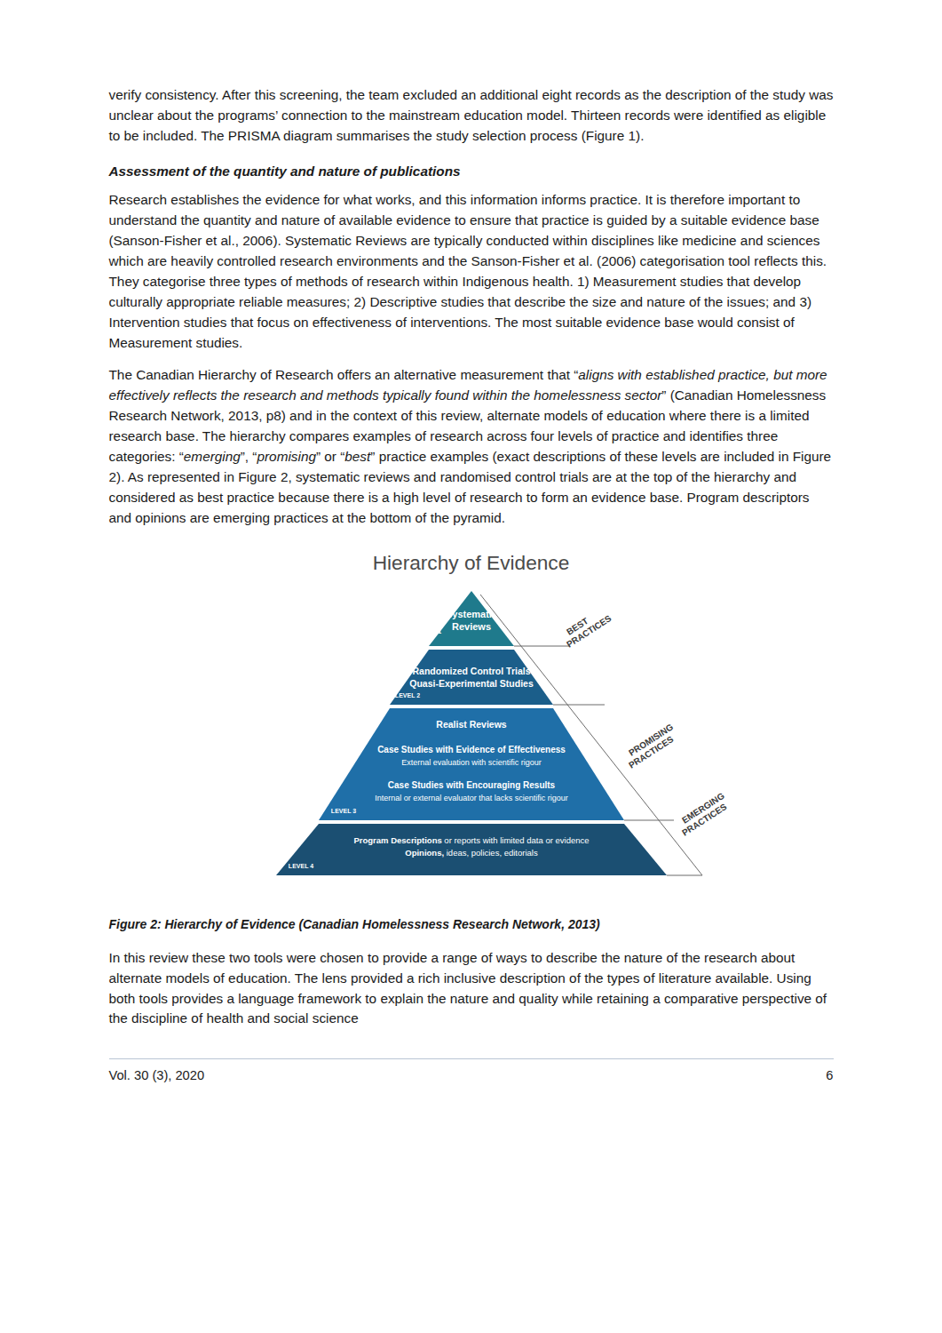verify consistency. After this screening, the team excluded an additional eight records as the description of the study was unclear about the programs’ connection to the mainstream education model. Thirteen records were identified as eligible to be included. The PRISMA diagram summarises the study selection process (Figure 1).
Assessment of the quantity and nature of publications
Research establishes the evidence for what works, and this information informs practice. It is therefore important to understand the quantity and nature of available evidence to ensure that practice is guided by a suitable evidence base (Sanson-Fisher et al., 2006). Systematic Reviews are typically conducted within disciplines like medicine and sciences which are heavily controlled research environments and the Sanson-Fisher et al. (2006) categorisation tool reflects this. They categorise three types of methods of research within Indigenous health. 1) Measurement studies that develop culturally appropriate reliable measures; 2) Descriptive studies that describe the size and nature of the issues; and 3) Intervention studies that focus on effectiveness of interventions. The most suitable evidence base would consist of Measurement studies.
The Canadian Hierarchy of Research offers an alternative measurement that “aligns with established practice, but more effectively reflects the research and methods typically found within the homelessness sector” (Canadian Homelessness Research Network, 2013, p8) and in the context of this review, alternate models of education where there is a limited research base. The hierarchy compares examples of research across four levels of practice and identifies three categories: “emerging”, “promising” or “best” practice examples (exact descriptions of these levels are included in Figure 2). As represented in Figure 2, systematic reviews and randomised control trials are at the top of the hierarchy and considered as best practice because there is a high level of research to form an evidence base. Program descriptors and opinions are emerging practices at the bottom of the pyramid.
Hierarchy of Evidence
Systematic Reviews LEVEL 1 Randomized Control Trials Quasi-Experimental Studies LEVEL 2 Realist Reviews Case Studies with Evidence of Effectiveness External evaluation with scientific rigour Case Studies with Encouraging Results Internal or external evaluator that lacks scientific rigour LEVEL 3 Program Descriptions or reports with limited data or evidence Opinions, ideas, policies, editorials LEVEL 4 BEST PRACTICES PROMISING PRACTICES EMERGING PRACTICES
Figure 2: Hierarchy of Evidence (Canadian Homelessness Research Network, 2013)
In this review these two tools were chosen to provide a range of ways to describe the nature of the research about alternate models of education. The lens provided a rich inclusive description of the types of literature available. Using both tools provides a language framework to explain the nature and quality while retaining a comparative perspective of the discipline of health and social science
Vol. 30 (3), 2020 6